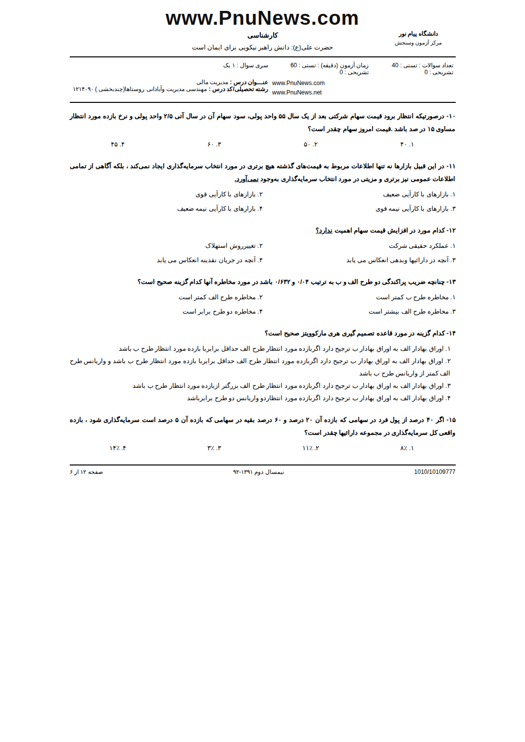www.PnuNews.com
دانشگاه پیام نور
مرکز آزمون وسنجش
کارشناسی
حضرت علی(ع): دانش راهبر نیکویی برای ایمان است
دانشگاه پیام نور
مرکز آزمون وسنجش
| تعداد سوالات : تستی : 40 تشریحی : 0 | زمان آزمون (دقیقه) : تستی : 60 تشریحی : 0 | سری سوال : ۱ یک | |
| www.PnuNews.com www.PnuNews.net | عنـــوان درس : مدیریت مالی رشته تحصیلی/کد درس : مهندسی مدیریت وآبادانی روستاها(چندبخشی ) ۱۲۱۴۰۹۰ |
۱۰- درصورتیکه انتظار برود قیمت سهام شرکتی بعد از یک سال ۵۵ واحد پولی، سود سهام آن در سال آتی ۲/۵ واحد پولی و نرخ بازده مورد انتظار مساوی ۱۵ در صد باشد .قیمت امروز سهام چقدر است؟
۱. ۴۰
۲. ۵۰
۳. ۶۰
۴. ۴۵
۱۱- در این قبیل بازارها نه تنها اطلاعات مربوط به قیمت‌های گذشته هیچ برتری در مورد انتخاب سرمایه‌گذاری ایجاد نمی‌کند ، بلکه آگاهی از تمامی اطلاعات عمومی نیز برتری و مزیتی در مورد انتخاب سرمایه‌گذاری به‌وجود نمی‌آورد.
۱. بازارهای با کارآیی ضعیف
۲. بازارهای با کارآیی قوی
۳. بازارهای با کارآیی نیمه قوی
۴. بازارهای با کارآیی نیمه ضعیف
۱۲- کدام مورد در افزایش قیمت سهام اهمیت ندارد؟
۱. عملکرد حقیقی شرکت
۲. تغییرروش استهلاک
۳. آنچه در دارائیها وبدهی انعکاس می یابد
۴. آنچه در جریان نقدینه انعکاس می یابد
۱۳- چنانچه ضریب پراکندگی دو طرح الف و ب به ترتیب ۰/۰۴ و ۰/۶۳۲ باشد در مورد مخاطره آنها کدام گزینه صحیح است؟
۱. مخاطره طرح ب کمتر است
۲. مخاطره طرح الف کمتر است
۳. مخاطره طرح الف بیشتر است
۴. مخاطره دو طرح برابر است
۱۴- کدام گزینه در مورد قاعده تصمیم گیری هری مارکوویتز صحیح است؟
۱. اوراق بهادار الف به اوراق بهادار ب ترجیح دارد اگربازده مورد انتظار طرح الف حداقل برابربا بازده مورد انتظار طرح ب باشد
۲. اوراق بهادار الف به اوراق بهادار ب ترجیح دارد اگربازده مورد انتظار طرح الف حداقل برابربا بازده مورد انتظار طرح ب باشد و واریانس طرح الف کمتر از واریانس طرح ب باشد
۳. اوراق بهادار الف به اوراق بهادار ب ترجیح دارد اگربازده مورد انتظار طرح الف بزرگتر ازبازده مورد انتظار طرح ب باشد
۴. اوراق بهادار الف به اوراق بهادار ب ترجیح دارد اگربازده مورد انتظاردو واریانس دو طرح برابرباشد
۱۵- اگر ۴۰ درصد از پول فرد در سهامی که بازده آن ۲۰ درصد و ۶۰ درصد بقیه در سهامی که بازده آن ۵ درصد است سرمایه‌گذاری شود ، بازده واقعی کل سرمایه‌گذاری در مجموعه دارائیها چقدر است؟
۱. ۸٪
۲. ۱۱٪
۳. ۳٪
۴. ۱۴٪
1010/10109777
نیمسال دوم ۱۳۹۱-۹۲
صفحه ۱۲ از ۶